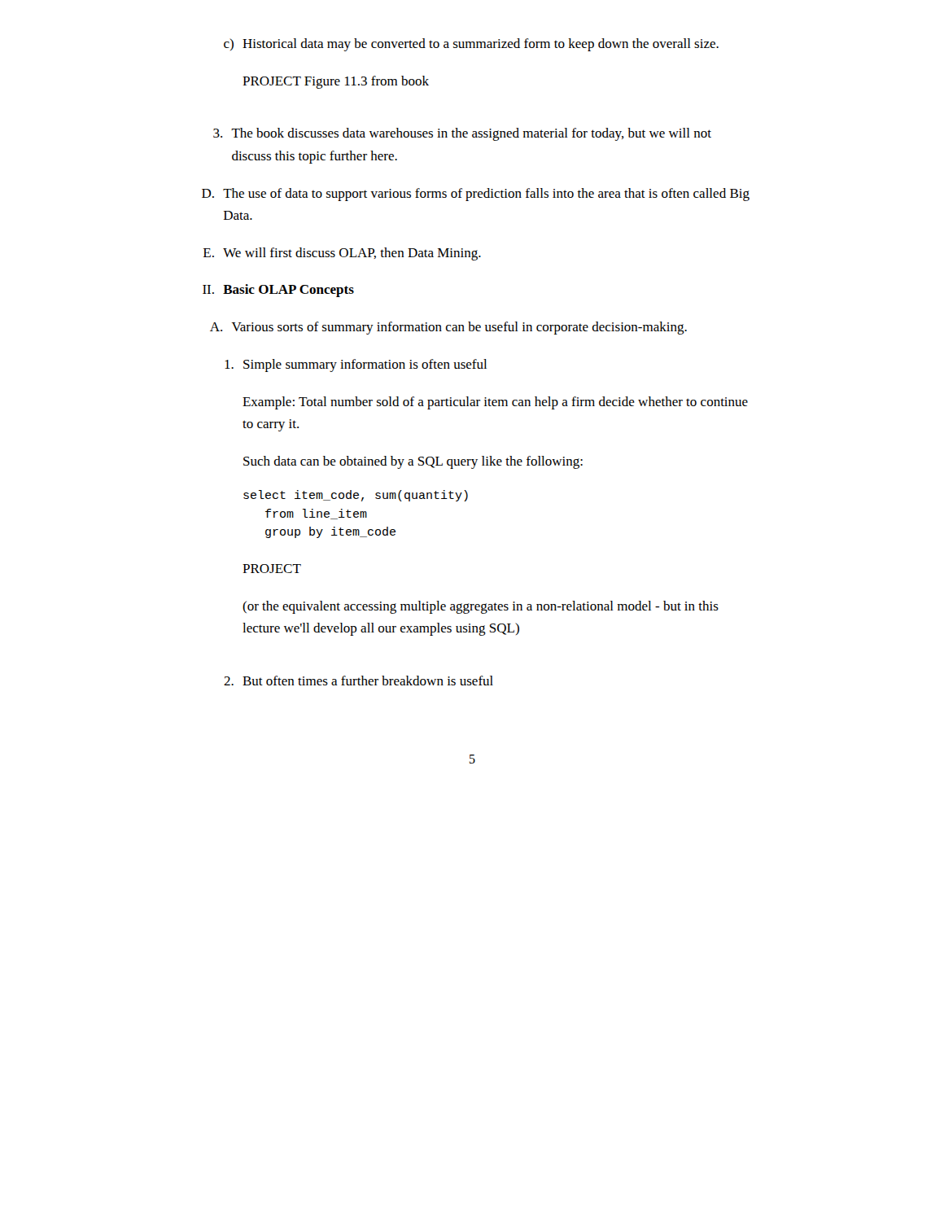c) Historical data may be converted to a summarized form to keep down the overall size.
PROJECT Figure 11.3 from book
3. The book discusses data warehouses in the assigned material for today, but we will not discuss this topic further here.
D. The use of data to support various forms of prediction falls into the area that is often called Big Data.
E. We will first discuss OLAP, then Data Mining.
II. Basic OLAP Concepts
A. Various sorts of summary information can be useful in corporate decision-making.
1. Simple summary information is often useful
Example: Total number sold of a particular item can help a firm decide whether to continue to carry it.
Such data can be obtained by a SQL query like the following:
select item_code, sum(quantity)
   from line_item
   group by item_code
PROJECT
(or the equivalent accessing multiple aggregates in a non-relational model - but in this lecture we'll develop all our examples using SQL)
2. But often times a further breakdown is useful
5